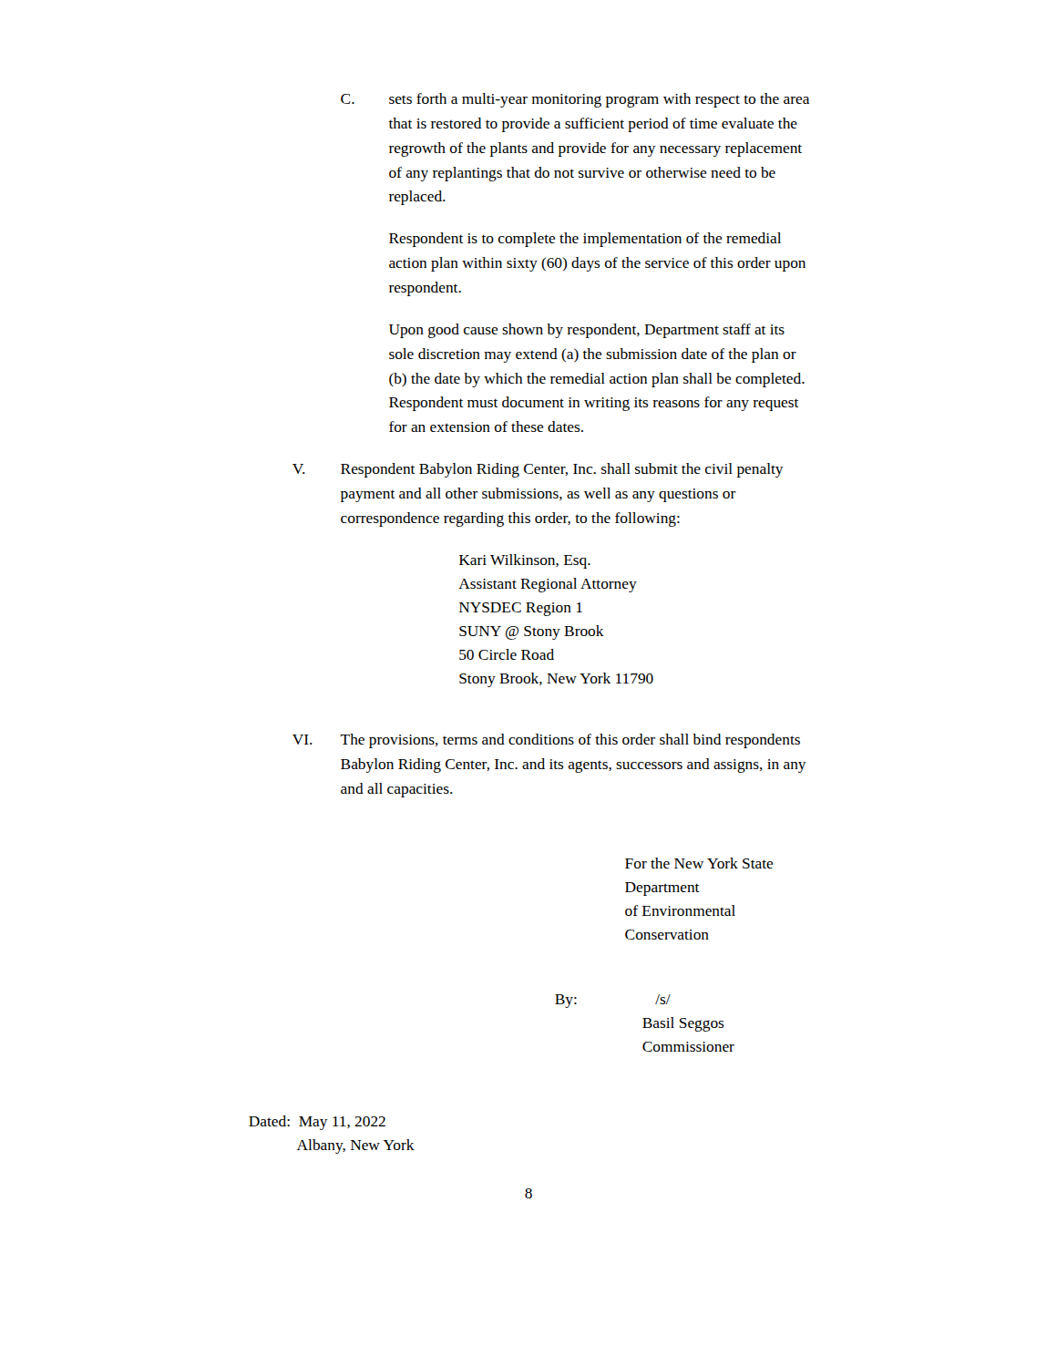C.
sets forth a multi-year monitoring program with respect to the area that is restored to provide a sufficient period of time evaluate the regrowth of the plants and provide for any necessary replacement of any replantings that do not survive or otherwise need to be replaced.
Respondent is to complete the implementation of the remedial action plan within sixty (60) days of the service of this order upon respondent.
Upon good cause shown by respondent, Department staff at its sole discretion may extend (a) the submission date of the plan or (b) the date by which the remedial action plan shall be completed. Respondent must document in writing its reasons for any request for an extension of these dates.
V.
Respondent Babylon Riding Center, Inc. shall submit the civil penalty payment and all other submissions, as well as any questions or correspondence regarding this order, to the following:
Kari Wilkinson, Esq.
Assistant Regional Attorney
NYSDEC Region 1
SUNY @ Stony Brook
50 Circle Road
Stony Brook, New York 11790
VI.
The provisions, terms and conditions of this order shall bind respondents Babylon Riding Center, Inc. and its agents, successors and assigns, in any and all capacities.
For the New York State Department
of Environmental Conservation
By:
/s/
Basil Seggos
Commissioner
Dated: May 11, 2022 Albany, New York
8